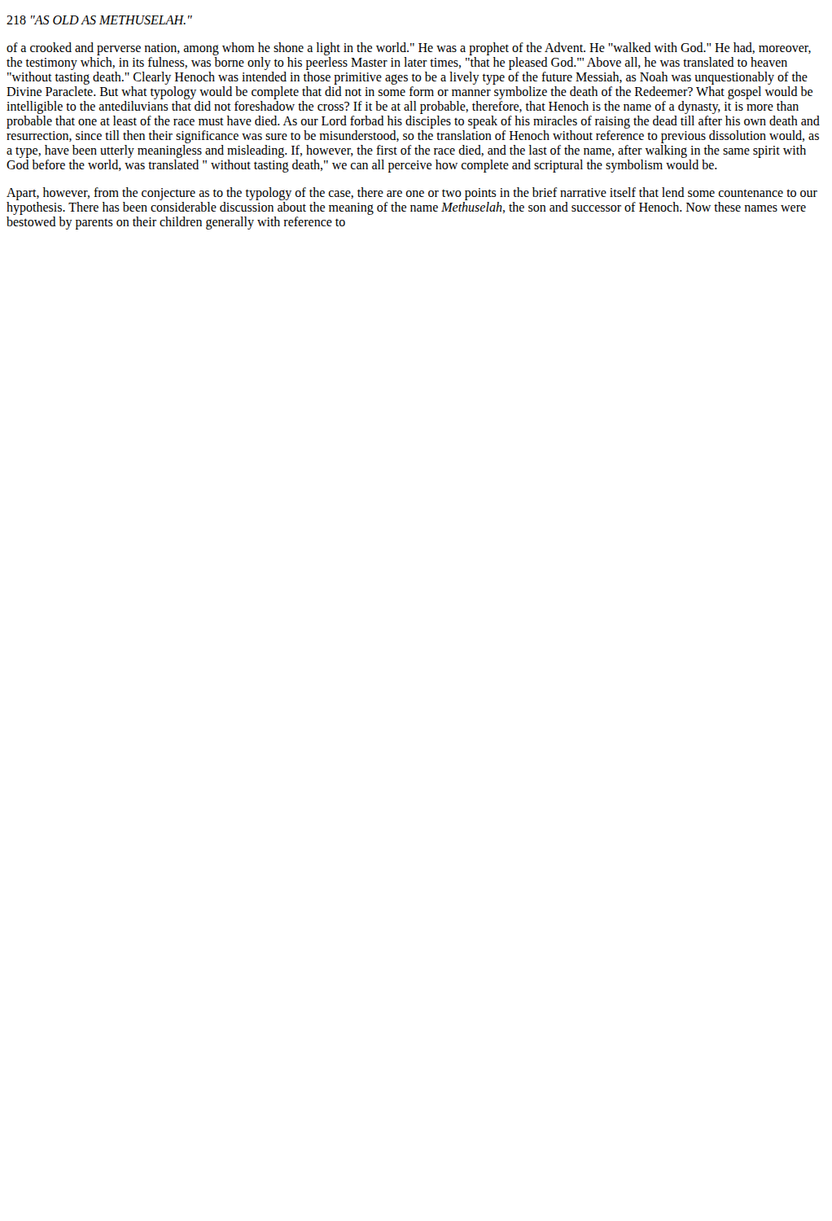218 "AS OLD AS METHUSELAH."
of a crooked and perverse nation, among whom he shone a light in the world." He was a prophet of the Advent. He "walked with God." He had, moreover, the testimony which, in its fulness, was borne only to his peerless Master in later times, "that he pleased God."' Above all, he was translated to heaven "without tasting death." Clearly Henoch was intended in those primitive ages to be a lively type of the future Messiah, as Noah was unquestionably of the Divine Paraclete. But what typology would be complete that did not in some form or manner symbolize the death of the Redeemer? What gospel would be intelligible to the antediluvians that did not foreshadow the cross? If it be at all probable, therefore, that Henoch is the name of a dynasty, it is more than probable that one at least of the race must have died. As our Lord forbad his disciples to speak of his miracles of raising the dead till after his own death and resurrection, since till then their significance was sure to be misunderstood, so the translation of Henoch without reference to previous dissolution would, as a type, have been utterly meaningless and misleading. If, however, the first of the race died, and the last of the name, after walking in the same spirit with God before the world, was translated " without tasting death," we can all perceive how complete and scriptural the symbolism would be.
Apart, however, from the conjecture as to the typology of the case, there are one or two points in the brief narrative itself that lend some countenance to our hypothesis. There has been considerable discussion about the meaning of the name Methuselah, the son and successor of Henoch. Now these names were bestowed by parents on their children generally with reference to